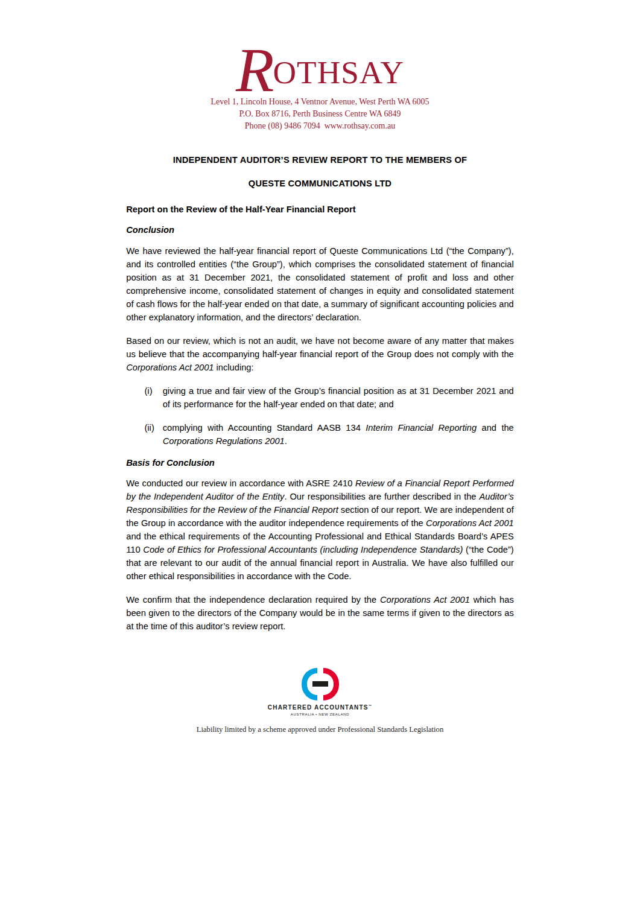ROTHSAY
Level 1, Lincoln House, 4 Ventnor Avenue, West Perth WA 6005
P.O. Box 8716, Perth Business Centre WA 6849
Phone (08) 9486 7094 www.rothsay.com.au
INDEPENDENT AUDITOR’S REVIEW REPORT TO THE MEMBERS OF
QUESTE COMMUNICATIONS LTD
Report on the Review of the Half-Year Financial Report
Conclusion
We have reviewed the half-year financial report of Queste Communications Ltd (“the Company”), and its controlled entities (“the Group”), which comprises the consolidated statement of financial position as at 31 December 2021, the consolidated statement of profit and loss and other comprehensive income, consolidated statement of changes in equity and consolidated statement of cash flows for the half-year ended on that date, a summary of significant accounting policies and other explanatory information, and the directors’ declaration.
Based on our review, which is not an audit, we have not become aware of any matter that makes us believe that the accompanying half-year financial report of the Group does not comply with the Corporations Act 2001 including:
giving a true and fair view of the Group’s financial position as at 31 December 2021 and of its performance for the half-year ended on that date; and
complying with Accounting Standard AASB 134 Interim Financial Reporting and the Corporations Regulations 2001.
Basis for Conclusion
We conducted our review in accordance with ASRE 2410 Review of a Financial Report Performed by the Independent Auditor of the Entity. Our responsibilities are further described in the Auditor’s Responsibilities for the Review of the Financial Report section of our report. We are independent of the Group in accordance with the auditor independence requirements of the Corporations Act 2001 and the ethical requirements of the Accounting Professional and Ethical Standards Board’s APES 110 Code of Ethics for Professional Accountants (including Independence Standards) (“the Code”) that are relevant to our audit of the annual financial report in Australia. We have also fulfilled our other ethical responsibilities in accordance with the Code.
We confirm that the independence declaration required by the Corporations Act 2001 which has been given to the directors of the Company would be in the same terms if given to the directors as at the time of this auditor’s review report.
CHARTERED ACCOUNTANTS™
AUSTRALIA • NEW ZEALAND
Liability limited by a scheme approved under Professional Standards Legislation